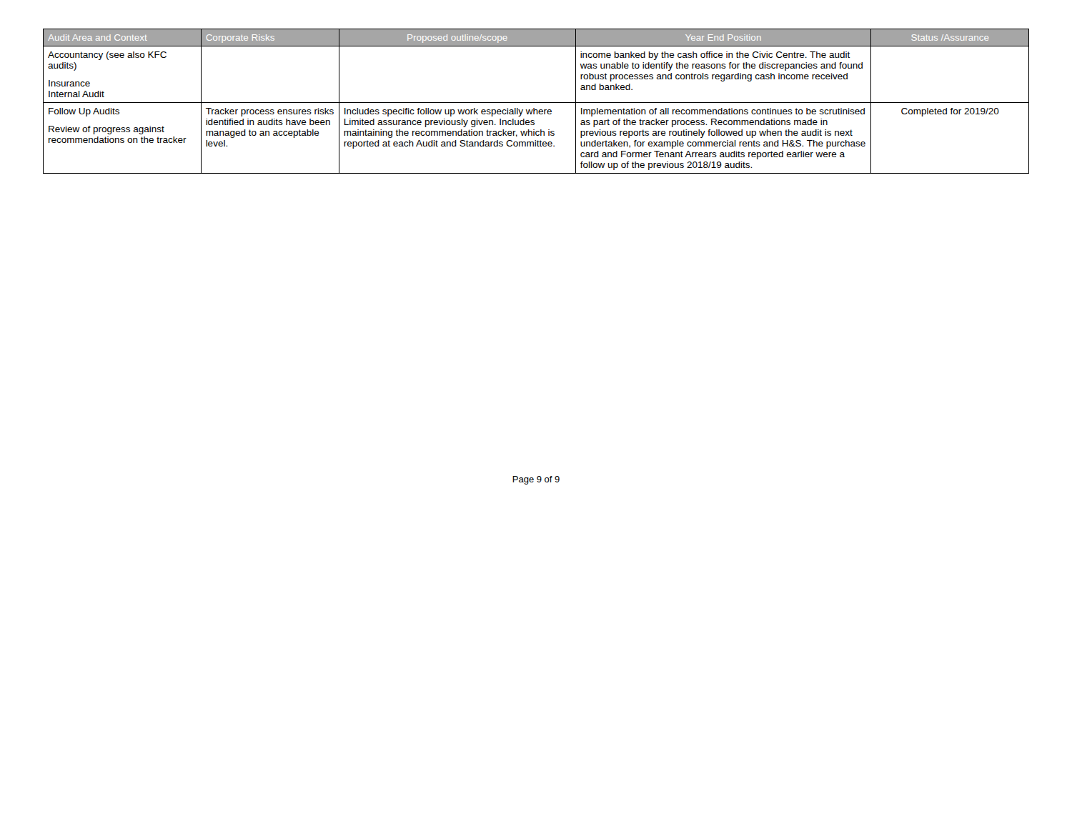| Audit Area and Context | Corporate Risks | Proposed outline/scope | Year End Position | Status /Assurance |
| --- | --- | --- | --- | --- |
| Accountancy (see also KFC audits) Insurance Internal Audit | | | income banked by the cash office in the Civic Centre. The audit was unable to identify the reasons for the discrepancies and found robust processes and controls regarding cash income received and banked. | |
| Follow Up Audits Review of progress against recommendations on the tracker | Tracker process ensures risks identified in audits have been managed to an acceptable level. | Includes specific follow up work especially where Limited assurance previously given. Includes maintaining the recommendation tracker, which is reported at each Audit and Standards Committee. | Implementation of all recommendations continues to be scrutinised as part of the tracker process. Recommendations made in previous reports are routinely followed up when the audit is next undertaken, for example commercial rents and H&S. The purchase card and Former Tenant Arrears audits reported earlier were a follow up of the previous 2018/19 audits. | Completed for 2019/20 |
Page 9 of 9